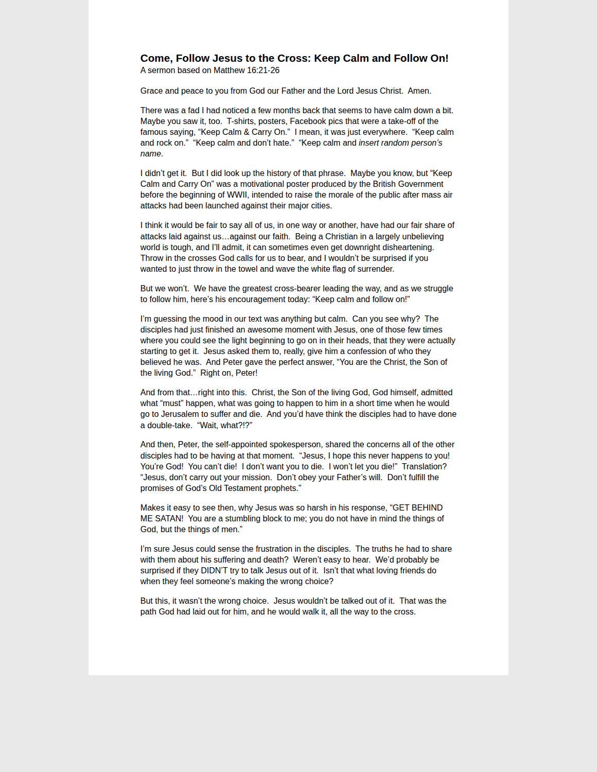Come, Follow Jesus to the Cross: Keep Calm and Follow On!
A sermon based on Matthew 16:21-26
Grace and peace to you from God our Father and the Lord Jesus Christ. Amen.
There was a fad I had noticed a few months back that seems to have calm down a bit. Maybe you saw it, too. T-shirts, posters, Facebook pics that were a take-off of the famous saying, “Keep Calm & Carry On.” I mean, it was just everywhere. “Keep calm and rock on.” “Keep calm and don’t hate.” “Keep calm and insert random person’s name.
I didn’t get it. But I did look up the history of that phrase. Maybe you know, but “Keep Calm and Carry On” was a motivational poster produced by the British Government before the beginning of WWII, intended to raise the morale of the public after mass air attacks had been launched against their major cities.
I think it would be fair to say all of us, in one way or another, have had our fair share of attacks laid against us…against our faith. Being a Christian in a largely unbelieving world is tough, and I’ll admit, it can sometimes even get downright disheartening. Throw in the crosses God calls for us to bear, and I wouldn’t be surprised if you wanted to just throw in the towel and wave the white flag of surrender.
But we won’t. We have the greatest cross-bearer leading the way, and as we struggle to follow him, here’s his encouragement today: “Keep calm and follow on!”
I’m guessing the mood in our text was anything but calm. Can you see why? The disciples had just finished an awesome moment with Jesus, one of those few times where you could see the light beginning to go on in their heads, that they were actually starting to get it. Jesus asked them to, really, give him a confession of who they believed he was. And Peter gave the perfect answer, “You are the Christ, the Son of the living God.” Right on, Peter!
And from that…right into this. Christ, the Son of the living God, God himself, admitted what “must” happen, what was going to happen to him in a short time when he would go to Jerusalem to suffer and die. And you’d have think the disciples had to have done a double-take. “Wait, what?!?”
And then, Peter, the self-appointed spokesperson, shared the concerns all of the other disciples had to be having at that moment. “Jesus, I hope this never happens to you! You’re God! You can’t die! I don’t want you to die. I won’t let you die!” Translation? “Jesus, don’t carry out your mission. Don’t obey your Father’s will. Don’t fulfill the promises of God’s Old Testament prophets.”
Makes it easy to see then, why Jesus was so harsh in his response, “GET BEHIND ME SATAN! You are a stumbling block to me; you do not have in mind the things of God, but the things of men.”
I’m sure Jesus could sense the frustration in the disciples. The truths he had to share with them about his suffering and death? Weren’t easy to hear. We’d probably be surprised if they DIDN’T try to talk Jesus out of it. Isn’t that what loving friends do when they feel someone’s making the wrong choice?
But this, it wasn’t the wrong choice. Jesus wouldn’t be talked out of it. That was the path God had laid out for him, and he would walk it, all the way to the cross.